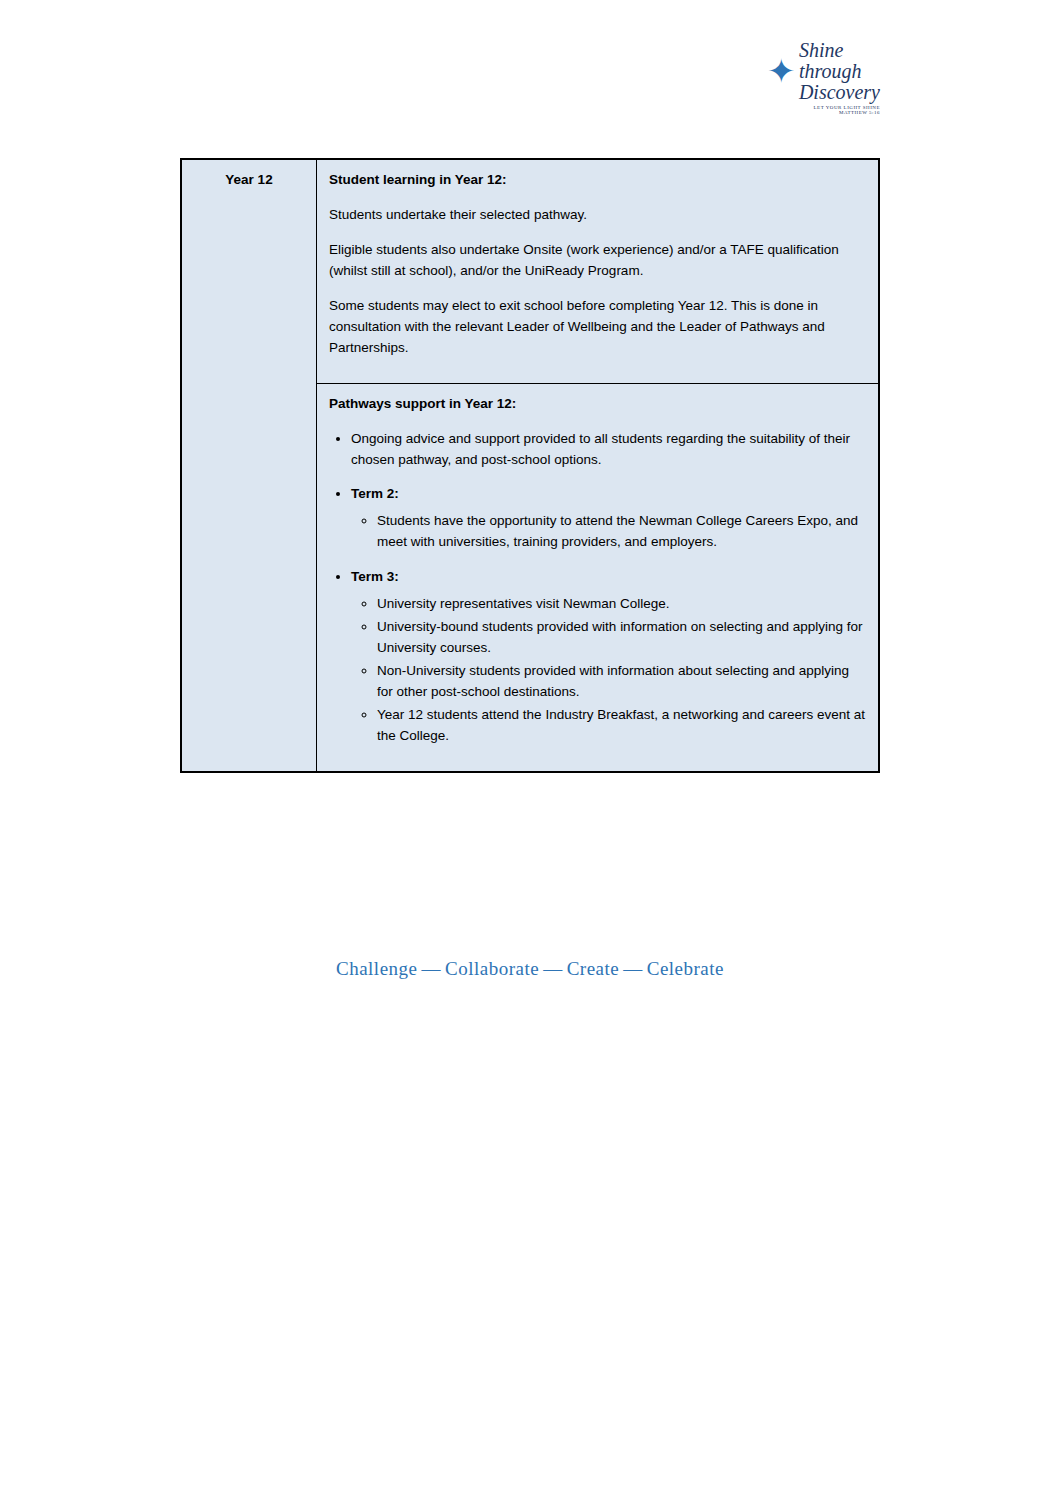✦Shine
through
Discovery
LET YOUR LIGHT SHINE
MATTHEW 5:16
| Year 12 | Student learning in Year 12: Students undertake their selected pathway. Eligible students also undertake Onsite (work experience) and/or a TAFE qualification (whilst still at school), and/or the UniReady Program. Some students may elect to exit school before completing Year 12. This is done in consultation with the relevant Leader of Wellbeing and the Leader of Pathways and Partnerships. |
| Pathways support in Year 12: Ongoing advice and support provided to all students regarding the suitability of their chosen pathway, and post-school options. Term 2: Students have the opportunity to attend the Newman College Careers Expo, and meet with universities, training providers, and employers. Term 3: University representatives visit Newman College. University-bound students provided with information on selecting and applying for University courses. Non-University students provided with information about selecting and applying for other post-school destinations. Year 12 students attend the Industry Breakfast, a networking and careers event at the College. |
Challenge—Collaborate—Create—Celebrate